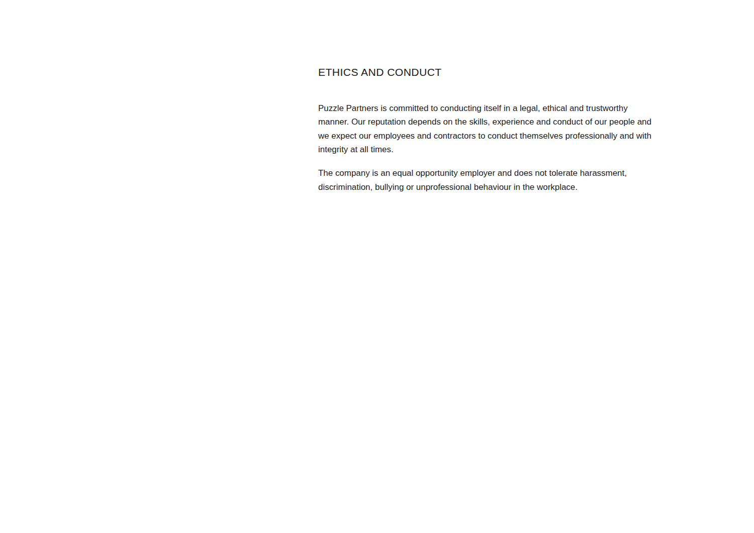ETHICS AND CONDUCT
Puzzle Partners is committed to conducting itself in a legal, ethical and trustworthy manner. Our reputation depends on the skills, experience and conduct of our people and we expect our employees and contractors to conduct themselves professionally and with integrity at all times.
The company is an equal opportunity employer and does not tolerate harassment, discrimination, bullying or unprofessional behaviour in the workplace.